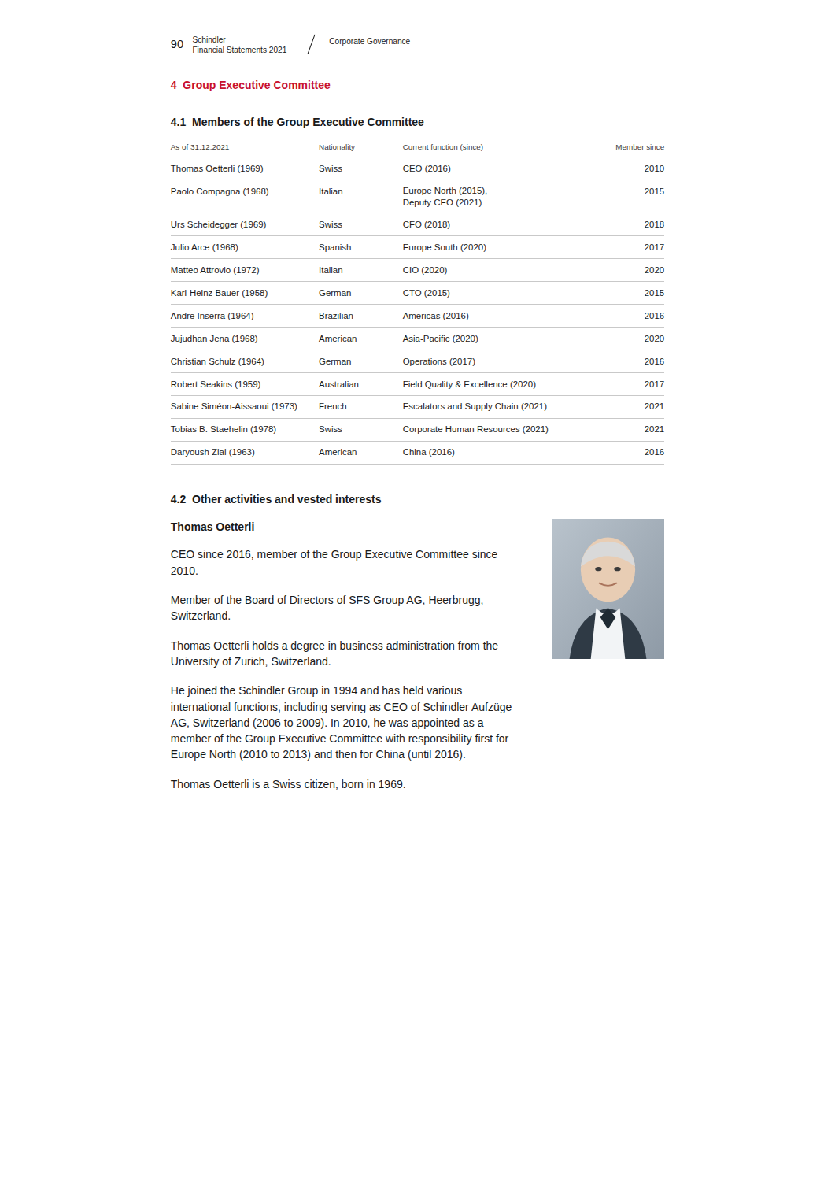90
Schindler
Financial Statements 2021
Corporate Governance
4 Group Executive Committee
4.1 Members of the Group Executive Committee
| As of 31.12.2021 | Nationality | Current function (since) | Member since |
| --- | --- | --- | --- |
| Thomas Oetterli (1969) | Swiss | CEO (2016) | 2010 |
| Paolo Compagna (1968) | Italian | Europe North (2015), Deputy CEO (2021) | 2015 |
| Urs Scheidegger (1969) | Swiss | CFO (2018) | 2018 |
| Julio Arce (1968) | Spanish | Europe South (2020) | 2017 |
| Matteo Attrovio (1972) | Italian | CIO (2020) | 2020 |
| Karl-Heinz Bauer (1958) | German | CTO (2015) | 2015 |
| Andre Inserra (1964) | Brazilian | Americas (2016) | 2016 |
| Jujudhan Jena (1968) | American | Asia-Pacific (2020) | 2020 |
| Christian Schulz (1964) | German | Operations (2017) | 2016 |
| Robert Seakins (1959) | Australian | Field Quality & Excellence (2020) | 2017 |
| Sabine Siméon-Aissaoui (1973) | French | Escalators and Supply Chain (2021) | 2021 |
| Tobias B. Staehelin (1978) | Swiss | Corporate Human Resources (2021) | 2021 |
| Daryoush Ziai (1963) | American | China (2016) | 2016 |
4.2 Other activities and vested interests
Thomas Oetterli
CEO since 2016, member of the Group Executive Committee since 2010.
Member of the Board of Directors of SFS Group AG, Heerbrugg, Switzerland.
Thomas Oetterli holds a degree in business administration from the University of Zurich, Switzerland.
He joined the Schindler Group in 1994 and has held various international functions, including serving as CEO of Schindler Aufzüge AG, Switzerland (2006 to 2009). In 2010, he was appointed as a member of the Group Executive Committee with responsibility first for Europe North (2010 to 2013) and then for China (until 2016).
Thomas Oetterli is a Swiss citizen, born in 1969.